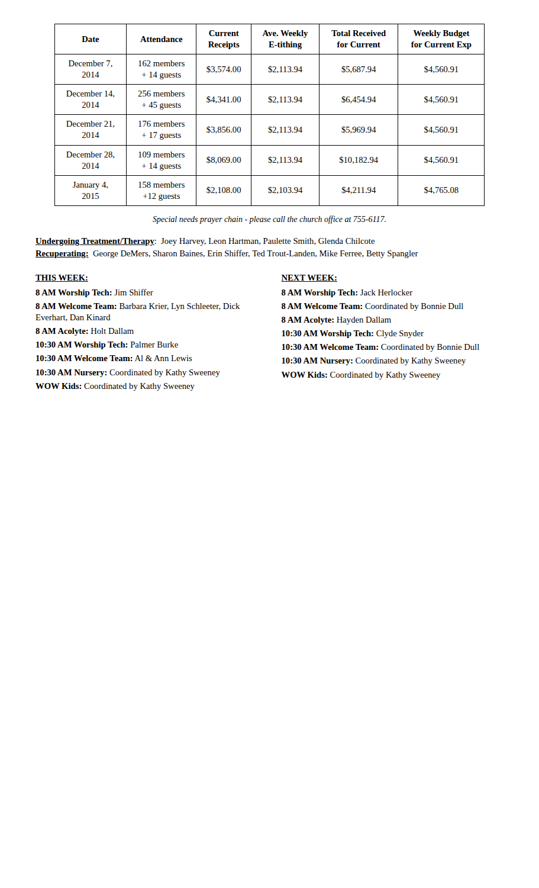| Date | Attendance | Current Receipts | Ave. Weekly E-tithing | Total Received for Current | Weekly Budget for Current Exp |
| --- | --- | --- | --- | --- | --- |
| December 7, 2014 | 162 members + 14 guests | $3,574.00 | $2,113.94 | $5,687.94 | $4,560.91 |
| December 14, 2014 | 256 members + 45 guests | $4,341.00 | $2,113.94 | $6,454.94 | $4,560.91 |
| December 21, 2014 | 176 members + 17 guests | $3,856.00 | $2,113.94 | $5,969.94 | $4,560.91 |
| December 28, 2014 | 109 members + 14 guests | $8,069.00 | $2,113.94 | $10,182.94 | $4,560.91 |
| January 4, 2015 | 158 members +12 guests | $2,108.00 | $2,103.94 | $4,211.94 | $4,765.08 |
Special needs prayer chain - please call the church office at 755-6117.
Undergoing Treatment/Therapy: Joey Harvey, Leon Hartman, Paulette Smith, Glenda Chilcote
Recuperating: George DeMers, Sharon Baines, Erin Shiffer, Ted Trout-Landen, Mike Ferree, Betty Spangler
THIS WEEK:
8 AM Worship Tech: Jim Shiffer
8 AM Welcome Team: Barbara Krier, Lyn Schleeter, Dick Everhart, Dan Kinard
8 AM Acolyte: Holt Dallam
10:30 AM Worship Tech: Palmer Burke
10:30 AM Welcome Team: Al & Ann Lewis
10:30 AM Nursery: Coordinated by Kathy Sweeney
WOW Kids: Coordinated by Kathy Sweeney
NEXT WEEK:
8 AM Worship Tech: Jack Herlocker
8 AM Welcome Team: Coordinated by Bonnie Dull
8 AM Acolyte: Hayden Dallam
10:30 AM Worship Tech: Clyde Snyder
10:30 AM Welcome Team: Coordinated by Bonnie Dull
10:30 AM Nursery: Coordinated by Kathy Sweeney
WOW Kids: Coordinated by Kathy Sweeney